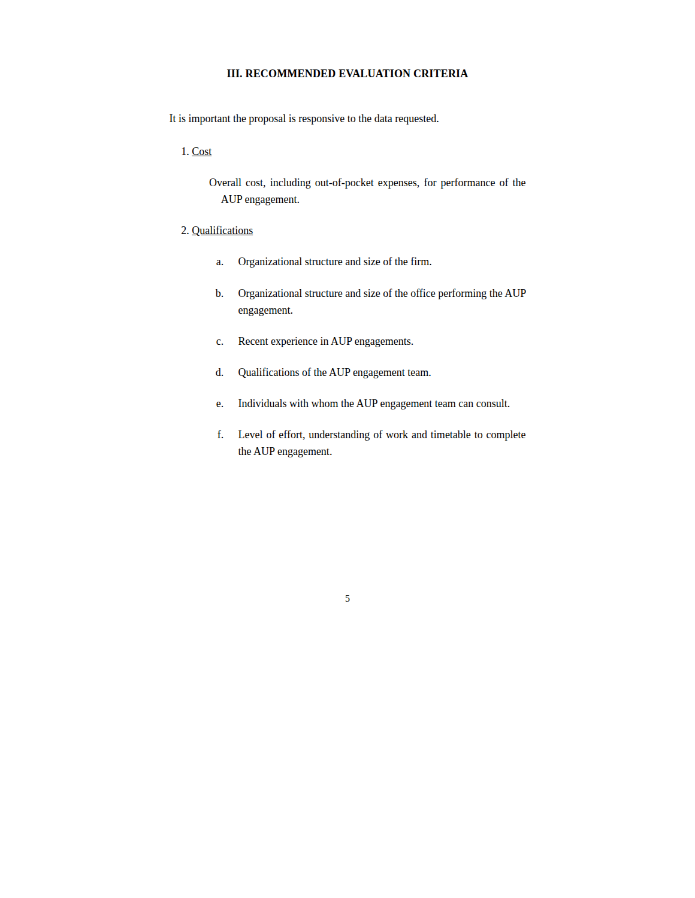III. RECOMMENDED EVALUATION CRITERIA
It is important the proposal is responsive to the data requested.
Cost
Overall cost, including out-of-pocket expenses, for performance of the AUP engagement.
Qualifications
Organizational structure and size of the firm.
Organizational structure and size of the office performing the AUP engagement.
Recent experience in AUP engagements.
Qualifications of the AUP engagement team.
Individuals with whom the AUP engagement team can consult.
Level of effort, understanding of work and timetable to complete the AUP engagement.
5